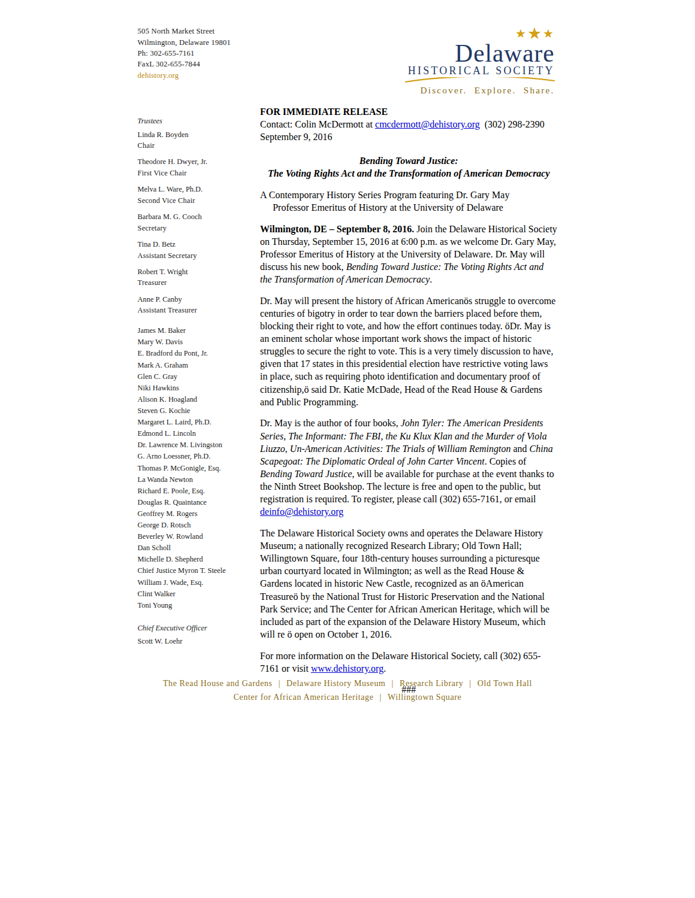505 North Market Street
Wilmington, Delaware 19801
Ph: 302-655-7161
FaxL 302-655-7844
dehistory.org
★★★
Delaware
HISTORICAL SOCIETY
Discover. Explore. Share.
Trustees
Linda R. Boyden
Chair
Theodore H. Dwyer, Jr.
First Vice Chair
Melva L. Ware, Ph.D.
Second Vice Chair
Barbara M. G. Cooch
Secretary
Tina D. Betz
Assistant Secretary
Robert T. Wright
Treasurer
Anne P. Canby
Assistant Treasurer
James M. Baker
Mary W. Davis
E. Bradford du Pont, Jr.
Mark A. Graham
Glen C. Gray
Niki Hawkins
Alison K. Hoagland
Steven G. Kochie
Margaret L. Laird, Ph.D.
Edmond L. Lincoln
Dr. Lawrence M. Livingston
G. Arno Loessner, Ph.D.
Thomas P. McGonigle, Esq.
La Wanda Newton
Richard E. Poole, Esq.
Douglas R. Quaintance
Geoffrey M. Rogers
George D. Rotsch
Beverley W. Rowland
Dan Scholl
Michelle D. Shepherd
Chief Justice Myron T. Steele
William J. Wade, Esq.
Clint Walker
Toni Young
Chief Executive Officer
Scott W. Loehr
FOR IMMEDIATE RELEASE Contact: Colin McDermott at cmcdermott@dehistory.org (302) 298-2390 September 9, 2016
Bending Toward Justice:
The Voting Rights Act and the Transformation of American Democracy
A Contemporary History Series Program featuring Dr. Gary May Professor Emeritus of History at the University of Delaware
Wilmington, DE – September 8, 2016. Join the Delaware Historical Society on Thursday, September 15, 2016 at 6:00 p.m. as we welcome Dr. Gary May, Professor Emeritus of History at the University of Delaware. Dr. May will discuss his new book, Bending Toward Justice: The Voting Rights Act and the Transformation of American Democracy.
Dr. May will present the history of African Americanӧs struggle to overcome centuries of bigotry in order to tear down the barriers placed before them, blocking their right to vote, and how the effort continues today. ӧDr. May is an eminent scholar whose important work shows the impact of historic struggles to secure the right to vote. This is a very timely discussion to have, given that 17 states in this presidential election have restrictive voting laws in place, such as requiring photo identification and documentary proof of citizenship,ӧ said Dr. Katie McDade, Head of the Read House & Gardens and Public Programming.
Dr. May is the author of four books, John Tyler: The American Presidents Series, The Informant: The FBI, the Ku Klux Klan and the Murder of Viola Liuzzo, Un-American Activities: The Trials of William Remington and China Scapegoat: The Diplomatic Ordeal of John Carter Vincent. Copies of Bending Toward Justice, will be available for purchase at the event thanks to the Ninth Street Bookshop. The lecture is free and open to the public, but registration is required. To register, please call (302) 655-7161, or email deinfo@dehistory.org
The Delaware Historical Society owns and operates the Delaware History Museum; a nationally recognized Research Library; Old Town Hall; Willingtown Square, four 18th-century houses surrounding a picturesque urban courtyard located in Wilmington; as well as the Read House & Gardens located in historic New Castle, recognized as an ӧAmerican Treasureӧ by the National Trust for Historic Preservation and the National Park Service; and The Center for African American Heritage, which will be included as part of the expansion of the Delaware History Museum, which will re ӧ open on October 1, 2016.
For more information on the Delaware Historical Society, call (302) 655-7161 or visit www.dehistory.org.
###
The Read House and Gardens|Delaware History Museum|Research Library|Old Town Hall
Center for African American Heritage|Willingtown Square